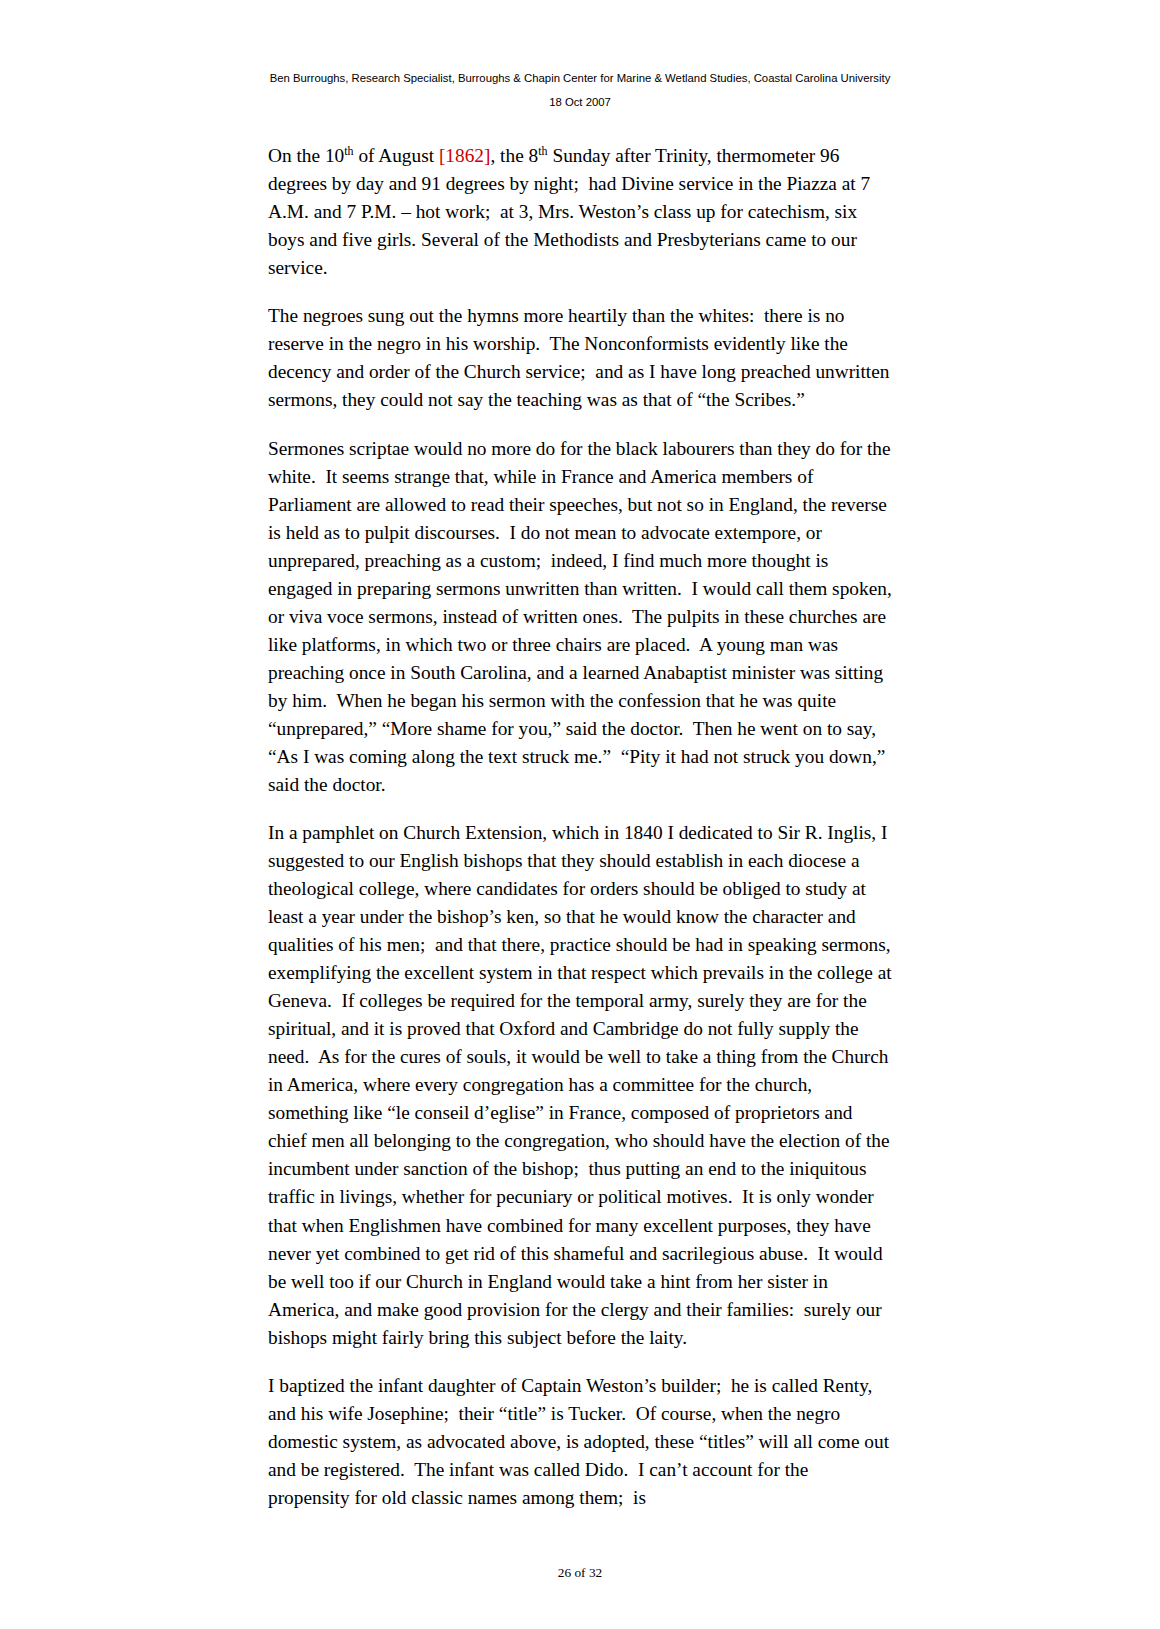Ben Burroughs, Research Specialist, Burroughs & Chapin Center for Marine & Wetland Studies, Coastal Carolina University
18 Oct 2007
On the 10th of August [1862], the 8th Sunday after Trinity, thermometer 96 degrees by day and 91 degrees by night; had Divine service in the Piazza at 7 A.M. and 7 P.M. – hot work; at 3, Mrs. Weston’s class up for catechism, six boys and five girls. Several of the Methodists and Presbyterians came to our service.
The negroes sung out the hymns more heartily than the whites: there is no reserve in the negro in his worship. The Nonconformists evidently like the decency and order of the Church service; and as I have long preached unwritten sermons, they could not say the teaching was as that of “the Scribes.”
Sermones scriptae would no more do for the black labourers than they do for the white. It seems strange that, while in France and America members of Parliament are allowed to read their speeches, but not so in England, the reverse is held as to pulpit discourses. I do not mean to advocate extempore, or unprepared, preaching as a custom; indeed, I find much more thought is engaged in preparing sermons unwritten than written. I would call them spoken, or viva voce sermons, instead of written ones. The pulpits in these churches are like platforms, in which two or three chairs are placed. A young man was preaching once in South Carolina, and a learned Anabaptist minister was sitting by him. When he began his sermon with the confession that he was quite “unprepared,” “More shame for you,” said the doctor. Then he went on to say, “As I was coming along the text struck me.” “Pity it had not struck you down,” said the doctor.
In a pamphlet on Church Extension, which in 1840 I dedicated to Sir R. Inglis, I suggested to our English bishops that they should establish in each diocese a theological college, where candidates for orders should be obliged to study at least a year under the bishop’s ken, so that he would know the character and qualities of his men; and that there, practice should be had in speaking sermons, exemplifying the excellent system in that respect which prevails in the college at Geneva. If colleges be required for the temporal army, surely they are for the spiritual, and it is proved that Oxford and Cambridge do not fully supply the need. As for the cures of souls, it would be well to take a thing from the Church in America, where every congregation has a committee for the church, something like “le conseil d’eglise” in France, composed of proprietors and chief men all belonging to the congregation, who should have the election of the incumbent under sanction of the bishop; thus putting an end to the iniquitous traffic in livings, whether for pecuniary or political motives. It is only wonder that when Englishmen have combined for many excellent purposes, they have never yet combined to get rid of this shameful and sacrilegious abuse. It would be well too if our Church in England would take a hint from her sister in America, and make good provision for the clergy and their families: surely our bishops might fairly bring this subject before the laity.
I baptized the infant daughter of Captain Weston’s builder; he is called Renty, and his wife Josephine; their “title” is Tucker. Of course, when the negro domestic system, as advocated above, is adopted, these “titles” will all come out and be registered. The infant was called Dido. I can’t account for the propensity for old classic names among them; is
26 of 32